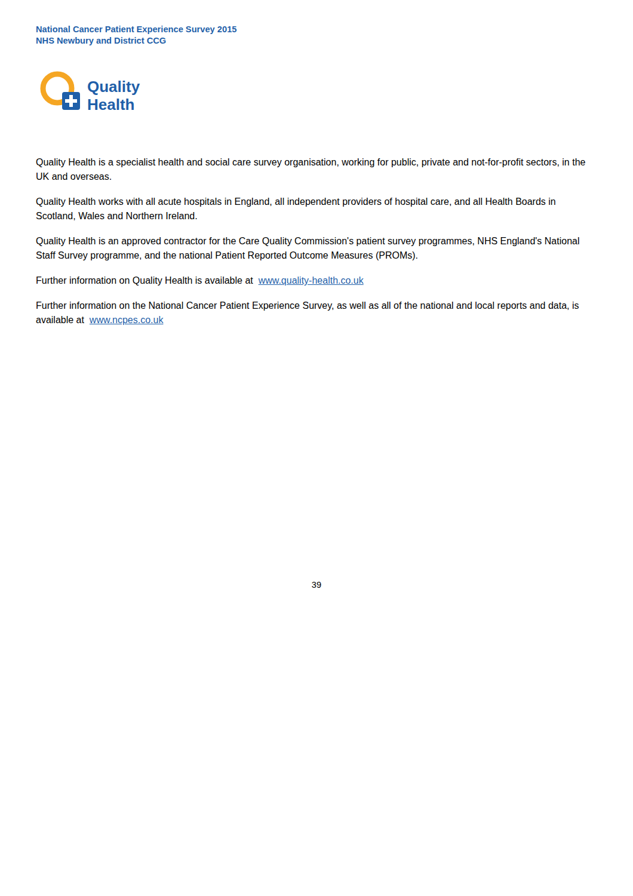National Cancer Patient Experience Survey 2015
NHS Newbury and District CCG
Quality Health
Quality Health is a specialist health and social care survey organisation, working for public, private and not-for-profit sectors, in the UK and overseas.
Quality Health works with all acute hospitals in England, all independent providers of hospital care, and all Health Boards in Scotland, Wales and Northern Ireland.
Quality Health is an approved contractor for the Care Quality Commission's patient survey programmes, NHS England's National Staff Survey programme, and the national Patient Reported Outcome Measures (PROMs).
Further information on Quality Health is available at www.quality-health.co.uk
Further information on the National Cancer Patient Experience Survey, as well as all of the national and local reports and data, is available at www.ncpes.co.uk
39